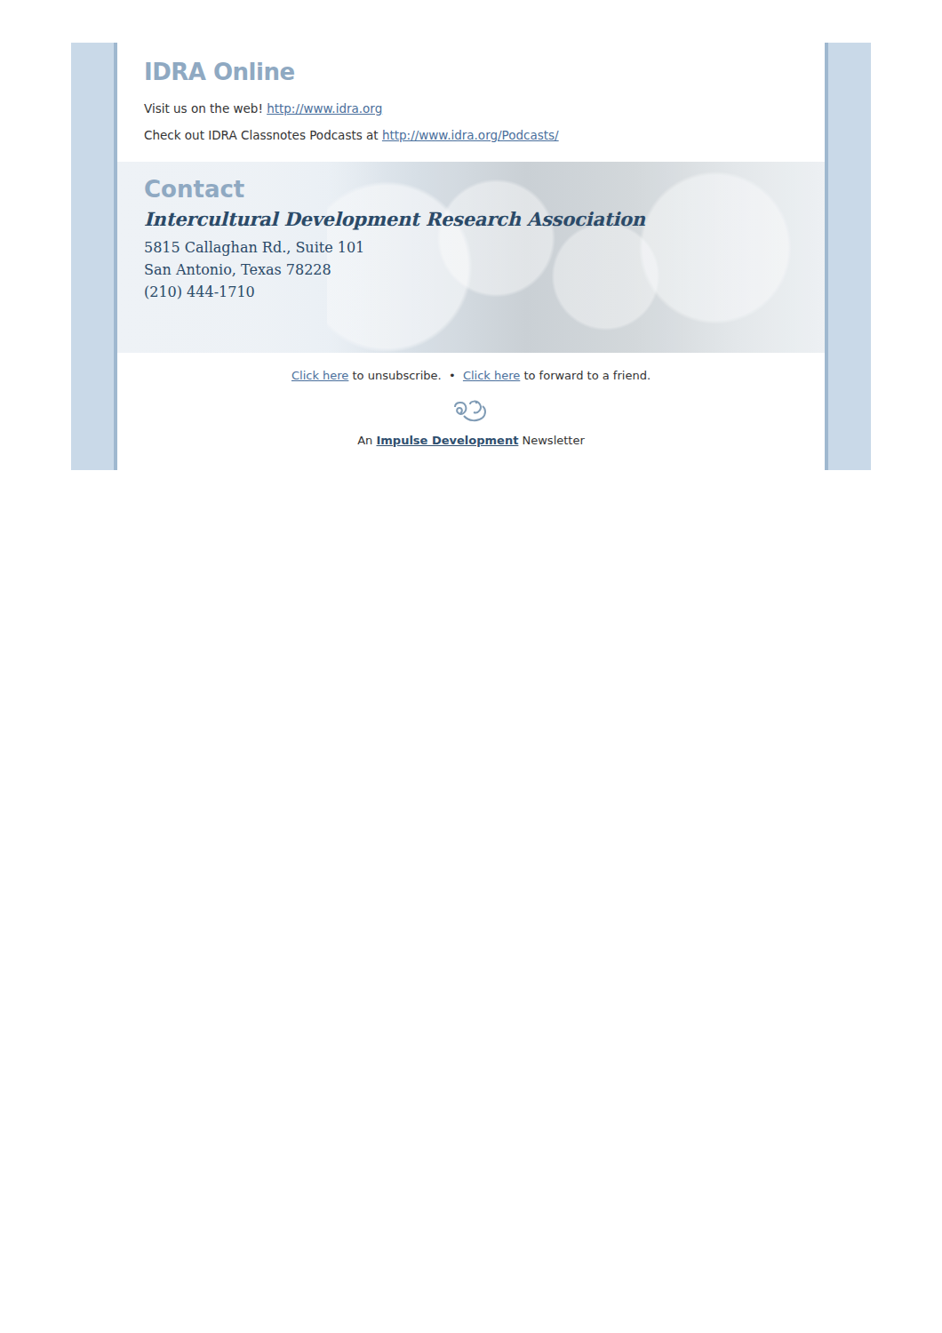IDRA Online
Visit us on the web! http://www.idra.org
Check out IDRA Classnotes Podcasts at http://www.idra.org/Podcasts/
Contact
Intercultural Development Research Association
5815 Callaghan Rd., Suite 101
San Antonio, Texas 78228
(210) 444-1710
Click here to unsubscribe. • Click here to forward to a friend.
An Impulse Development Newsletter